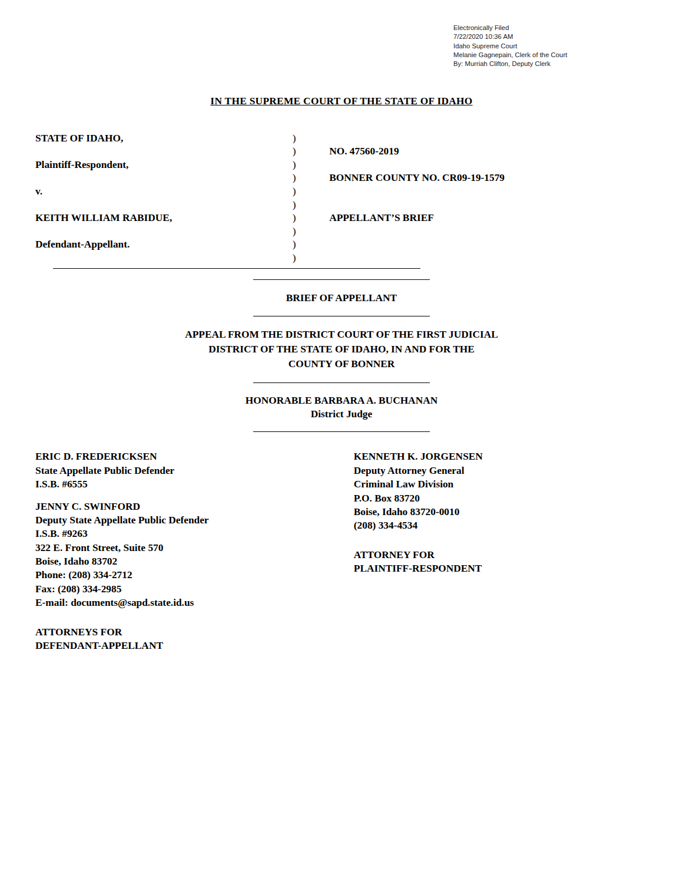Electronically Filed
7/22/2020 10:36 AM
Idaho Supreme Court
Melanie Gagnepain, Clerk of the Court
By: Murriah Clifton, Deputy Clerk
IN THE SUPREME COURT OF THE STATE OF IDAHO
| STATE OF IDAHO, | ) | |
| | ) | NO. 47560-2019 |
| Plaintiff-Respondent, | ) | |
| | ) | BONNER COUNTY NO. CR09-19-1579 |
| v. | ) | |
| | ) | |
| KEITH WILLIAM RABIDUE, | ) | APPELLANT’S BRIEF |
| | ) | |
| Defendant-Appellant. | ) | |
| | ) | |
BRIEF OF APPELLANT
APPEAL FROM THE DISTRICT COURT OF THE FIRST JUDICIAL
DISTRICT OF THE STATE OF IDAHO, IN AND FOR THE
COUNTY OF BONNER
HONORABLE BARBARA A. BUCHANAN
District Judge
| ERIC D. FREDERICKSEN State Appellate Public Defender I.S.B. #6555 JENNY C. SWINFORD Deputy State Appellate Public Defender I.S.B. #9263 322 E. Front Street, Suite 570 Boise, Idaho 83702 Phone: (208) 334-2712 Fax: (208) 334-2985 E-mail: documents@sapd.state.id.us ATTORNEYS FOR DEFENDANT-APPELLANT | KENNETH K. JORGENSEN Deputy Attorney General Criminal Law Division P.O. Box 83720 Boise, Idaho 83720-0010 (208) 334-4534 ATTORNEY FOR PLAINTIFF-RESPONDENT |